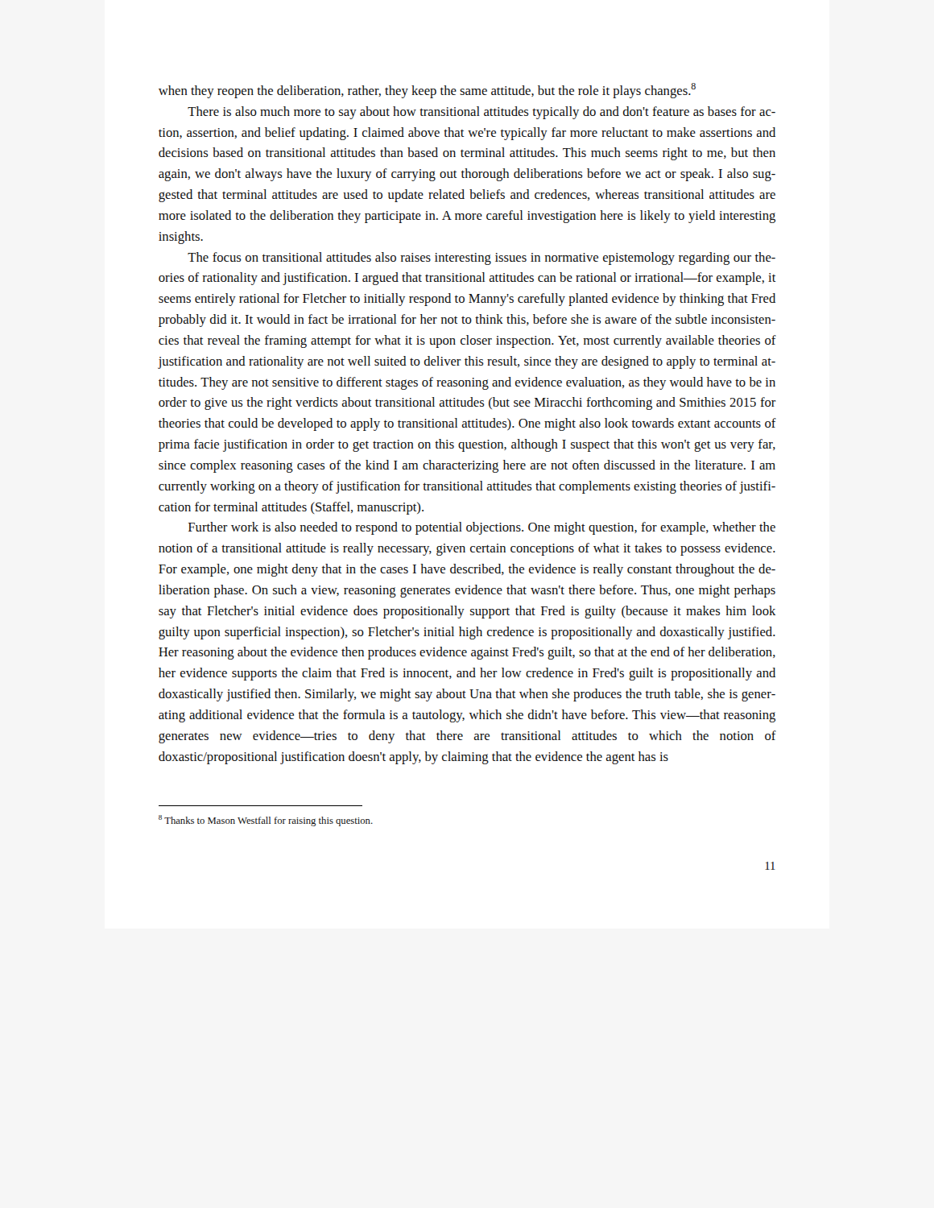when they reopen the deliberation, rather, they keep the same attitude, but the role it plays changes.8
There is also much more to say about how transitional attitudes typically do and don't feature as bases for action, assertion, and belief updating. I claimed above that we're typically far more reluctant to make assertions and decisions based on transitional attitudes than based on terminal attitudes. This much seems right to me, but then again, we don't always have the luxury of carrying out thorough deliberations before we act or speak. I also suggested that terminal attitudes are used to update related beliefs and credences, whereas transitional attitudes are more isolated to the deliberation they participate in. A more careful investigation here is likely to yield interesting insights.
The focus on transitional attitudes also raises interesting issues in normative epistemology regarding our theories of rationality and justification. I argued that transitional attitudes can be rational or irrational—for example, it seems entirely rational for Fletcher to initially respond to Manny's carefully planted evidence by thinking that Fred probably did it. It would in fact be irrational for her not to think this, before she is aware of the subtle inconsistencies that reveal the framing attempt for what it is upon closer inspection. Yet, most currently available theories of justification and rationality are not well suited to deliver this result, since they are designed to apply to terminal attitudes. They are not sensitive to different stages of reasoning and evidence evaluation, as they would have to be in order to give us the right verdicts about transitional attitudes (but see Miracchi forthcoming and Smithies 2015 for theories that could be developed to apply to transitional attitudes). One might also look towards extant accounts of prima facie justification in order to get traction on this question, although I suspect that this won't get us very far, since complex reasoning cases of the kind I am characterizing here are not often discussed in the literature. I am currently working on a theory of justification for transitional attitudes that complements existing theories of justification for terminal attitudes (Staffel, manuscript).
Further work is also needed to respond to potential objections. One might question, for example, whether the notion of a transitional attitude is really necessary, given certain conceptions of what it takes to possess evidence. For example, one might deny that in the cases I have described, the evidence is really constant throughout the deliberation phase. On such a view, reasoning generates evidence that wasn't there before. Thus, one might perhaps say that Fletcher's initial evidence does propositionally support that Fred is guilty (because it makes him look guilty upon superficial inspection), so Fletcher's initial high credence is propositionally and doxastically justified. Her reasoning about the evidence then produces evidence against Fred's guilt, so that at the end of her deliberation, her evidence supports the claim that Fred is innocent, and her low credence in Fred's guilt is propositionally and doxastically justified then. Similarly, we might say about Una that when she produces the truth table, she is generating additional evidence that the formula is a tautology, which she didn't have before. This view—that reasoning generates new evidence—tries to deny that there are transitional attitudes to which the notion of doxastic/propositional justification doesn't apply, by claiming that the evidence the agent has is
8 Thanks to Mason Westfall for raising this question.
11